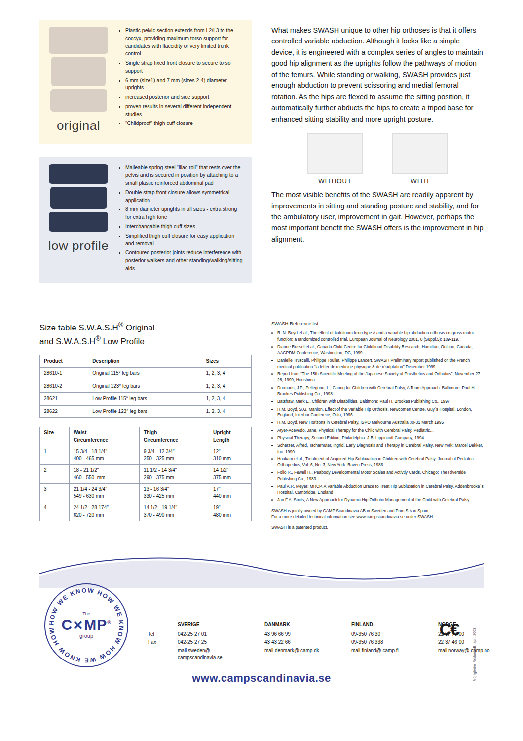original
Plastic pelvic section extends from L2/L3 to the coccyx, providing maximum torso support for candidates with flaccidity or very limited trunk control
Single strap fixed front closure to secure torso support
6 mm (size1) and 7 mm (sizes 2-4) diameter uprights
increased posterior and side support
proven results in several different independent studies
“Childproof” thigh cuff closure
low profile
Malleable spring steel “iliac roll” that rests over the pelvis and is secured in position by attaching to a small plastic reinforced abdominal pad
Double strap front closure allows symmetrical application
8 mm diameter uprights in all sizes - extra strong for extra high tone
Interchangable thigh cuff sizes
Simplified thigh cuff closure for easy application and removal
Contoured posterior joints reduce interference with posterior walkers and other standing/walking/sitting aids
What makes SWASH unique to other hip orthoses is that it offers controlled variable abduction. Although it looks like a simple device, it is engineered with a complex series of angles to maintain good hip alignment as the uprights follow the pathways of motion of the femurs. While standing or walking, SWASH provides just enough abduction to prevent scissoring and medial femoral rotation. As the hips are flexed to assume the sitting position, it automatically further abducts the hips to create a tripod base for enhanced sitting stability and more upright posture.
WITHOUT
WITH
The most visible benefits of the SWASH are readily apparent by improvements in sitting and standing posture and stability, and for the ambulatory user, improvement in gait. However, perhaps the most important benefit the SWASH offers is the improvement in hip alignment.
Size table S.W.A.S.H® Original
and S.W.A.S.H® Low Profile
| Product | Description | Sizes |
| --- | --- | --- |
| 28610-1 | Original 115° leg bars | 1, 2, 3, 4 |
| 28610-2 | Original 123° leg bars | 1, 2, 3, 4 |
| 28621 | Low Profile 115° leg bars | 1, 2, 3, 4 |
| 28622 | Low Profile 123° leg bars | 1. 2. 3. 4 |
| Size | Waist Circumference | Thigh Circumference | Upright Length |
| --- | --- | --- | --- |
| 1 | 15 3/4 - 18 1/4" 400 - 465 mm | 9 3/4 - 12 3/4" 250 - 325 mm | 12" 310 mm |
| 2 | 18 - 21 1/2" 460 - 550 mm | 11 1/2 - 14 3/4" 290 - 375 mm | 14 1/2" 375 mm |
| 3 | 21 1/4 - 24 3/4" 549 - 630 mm | 13 - 16 3/4" 330 - 425 mm | 17" 440 mm |
| 4 | 24 1/2 - 28 174" 620 - 720 mm | 14 1/2 - 19 1/4" 370 - 490 mm | 19" 480 mm |
SWASH Reference list
R. N. Boyd et al., The effect of botulinum toxin type A and a variable hip abduction orthosis on gross motor function: a randomized controlled trial. European Journal of Neurology 2001, 8 (Suppl.5): 109-119.
Dianne Russel et al., Canada Child Centre for Childhood Disability Research, Hamilton, Ontario, Canada, AACPDM Conference, Washington, DC, 1999
Danielle Truscelli, Philippe Toullet, Philippe Lancert, SWASH Preliminary report published on the French medical publication “la letter de medicine physique & de réadptation” December 1999
Report from “The 15th Scientific Meeting of the Japanese Society of Prosthetics and Orthotics”, November 27 - 28, 1999, Hiroshima.
Dormans, J.P., Pellegrino, L., Caring for Children with Cerebral Palsy, A Team Approach. Baltimore: Paul H. Brookes Publishing Co., 1998.
Batshaw, Mark L., Children with Disabilities. Baltimore: Paul H. Brookes Publishing Co., 1997
R.M. Boyd, S.G. Manion, Effect of the Variable Hip Orthosis, Newcomen Centre, Guy´s Hospital, London, England, Interbor Conferece, Oslo, 1996
R.M. Boyd, New Horizons in Cerebral Palsy, ISPO Melvourne Australia 30-31 March 1995
Atyer-Acevedo, Jane, Physical Therapy for the Child with Cerebral Palsy. Pediatric...
Physical Therapy, Second Edition, Philadelphia: J.B. Lippincott Company, 1994
Scherzer, Alfred, Tscharnuter, Ingrid, Early Diagnosis and Therapy in Cerebral Palsy, New York: Marcel Dekker, Inc. 1990
Houkam et al., Treatment of Acquired Hip Subluxation in Children with Cerebral Palsy, Journal of Pediatric Orthopedics, Vol. 6, No. 3, New York: Raven Press, 1986
Folio R., Fewell R., Peabody Developmental Motor Scales and Activtiy Cards, Chicago: The Riverside Publishing Co., 1983
Paul A.R. Meyer, MRCP, A Variable Abduction Brace to Treat Hip Subluxation in Cerebral Palsy, Addenbrooke´s Hospital, Cambridge, England
Jan F.A. Smits, A New Approach for Dynamic Hip Orthotic Management of the Child with Cerebral Palsy
SWASH is jointly owned by CAMP Scandinavia AB in Sweden and Prim S.A in Spain.
For a more detailed technical information see www.campscandinavia.se under SWASH.
SWASH is a patented product.
C€
HOW WE KNOW HOW WE KNOW HOW WE KNOW HOW
The
C✕MP®
group
Tel
Fax
SVERIGE
042-25 27 01
042-25 27 25
mail.sweden@ campscandinavia.se
DANMARK
43 96 66 99
43 43 22 66
mail.denmark@ camp.dk
FINLAND
09-350 76 30
09-350 76 338
mail.finland@ camp.fi
NORGE
22 37 79 00
22 37 46 00
mail.norway@ camp.no
www.campscandinavia.se
Möjligheter Reklam AB, april 2003